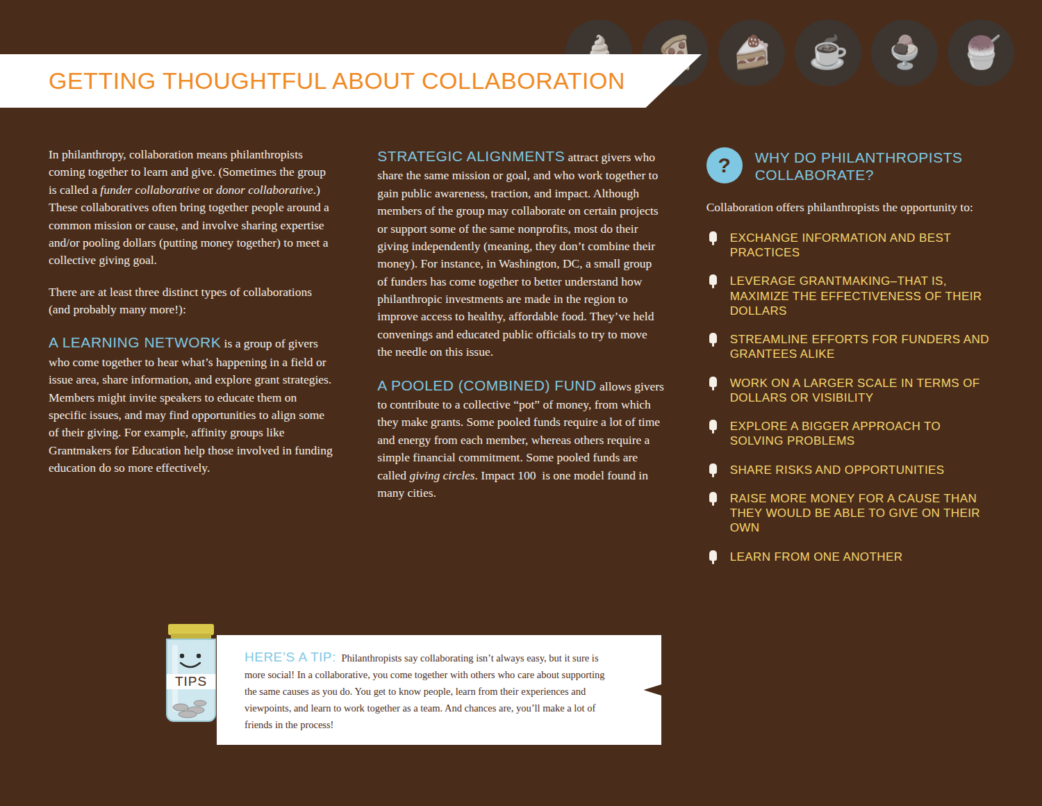🍦
🍕
🍰
☕
🍨
🍧
Getting Thoughtful About Collaboration
In philanthropy, collaboration means philanthropists coming together to learn and give. (Sometimes the group is called a funder collaborative or donor collaborative.) These collaboratives often bring together people around a common mission or cause, and involve sharing expertise and/or pooling dollars (putting money together) to meet a collective giving goal.
There are at least three distinct types of collaborations (and probably many more!):
A learning network is a group of givers who come together to hear what’s happening in a field or issue area, share information, and explore grant strategies. Members might invite speakers to educate them on specific issues, and may find opportunities to align some of their giving. For example, affinity groups like Grantmakers for Education help those involved in funding education do so more effectively.
Strategic alignments attract givers who share the same mission or goal, and who work together to gain public awareness, traction, and impact. Although members of the group may collaborate on certain projects or support some of the same nonprofits, most do their giving independently (meaning, they don’t combine their money). For instance, in Washington, DC, a small group of funders has come together to better understand how philanthropic investments are made in the region to improve access to healthy, affordable food. They’ve held convenings and educated public officials to try to move the needle on this issue.
A pooled (combined) fund allows givers to contribute to a collective “pot” of money, from which they make grants. Some pooled funds require a lot of time and energy from each member, whereas others require a simple financial commitment. Some pooled funds are called giving circles. Impact 100 is one model found in many cities.
?
Why do philanthropists collaborate?
Collaboration offers philanthropists the opportunity to:
Exchange information and best practices
Leverage grantmaking–that is, maximize the effectiveness of their dollars
Streamline efforts for funders and grantees alike
Work on a larger scale in terms of dollars or visibility
Explore a bigger approach to solving problems
Share risks and opportunities
Raise more money for a cause than they would be able to give on their own
Learn from one another
TIPS
Here’s a tip:
Philanthropists say collaborating isn’t always easy, but it sure is more social! In a collaborative, you come together with others who care about supporting the same causes as you do. You get to know people, learn from their experiences and viewpoints, and learn to work together as a team. And chances are, you’ll make a lot of friends in the process!